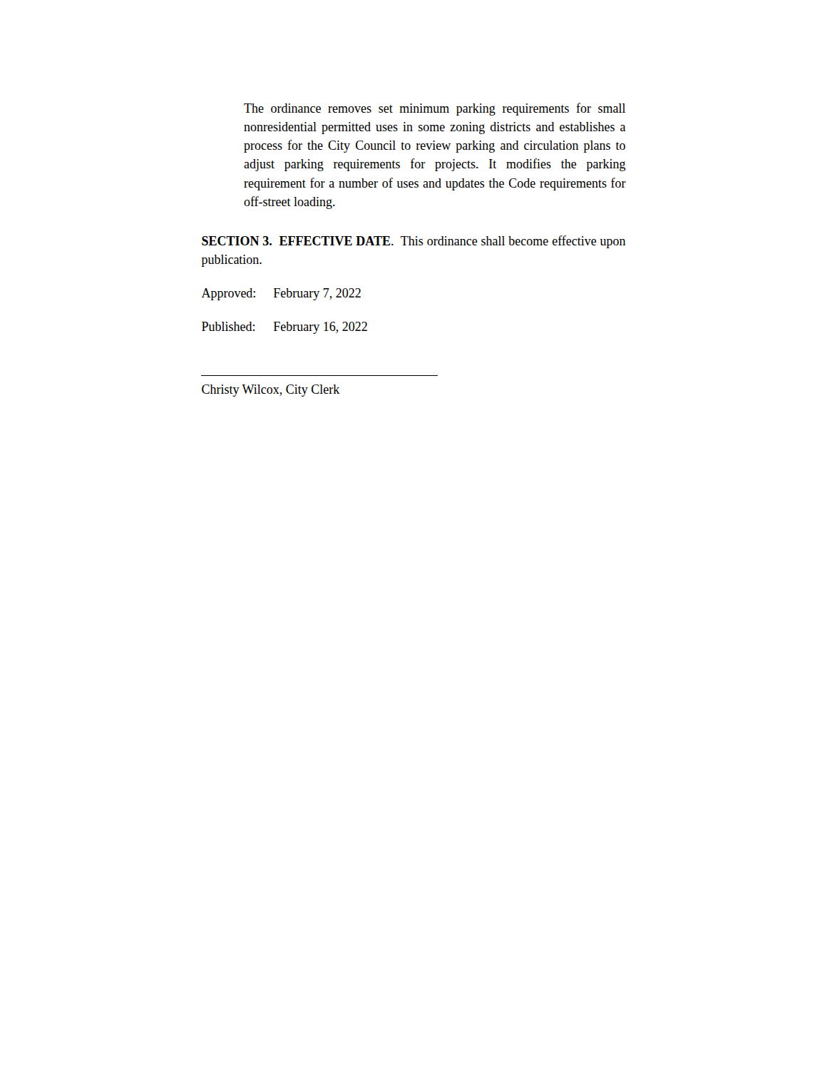The ordinance removes set minimum parking requirements for small nonresidential permitted uses in some zoning districts and establishes a process for the City Council to review parking and circulation plans to adjust parking requirements for projects. It modifies the parking requirement for a number of uses and updates the Code requirements for off-street loading.
SECTION 3. EFFECTIVE DATE. This ordinance shall become effective upon publication.
Approved: February 7, 2022
Published: February 16, 2022
Christy Wilcox, City Clerk